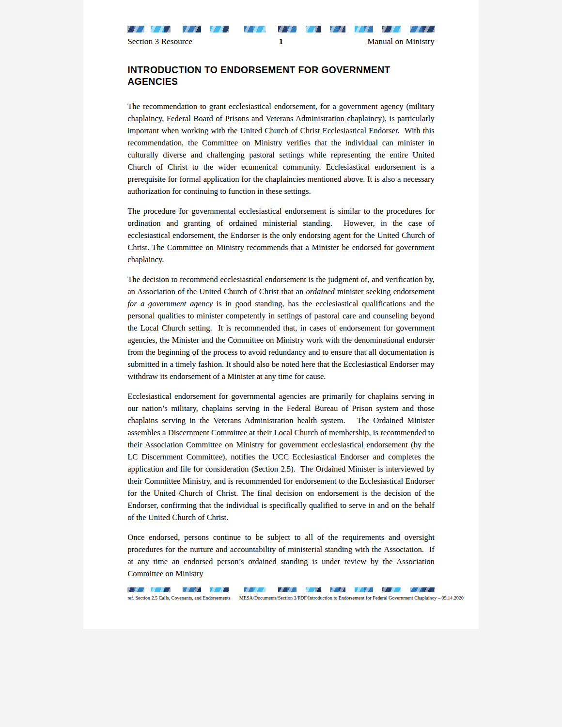Section 3 Resource
1
Manual on Ministry
INTRODUCTION TO ENDORSEMENT FOR GOVERNMENT AGENCIES
The recommendation to grant ecclesiastical endorsement, for a government agency (military chaplaincy, Federal Board of Prisons and Veterans Administration chaplaincy), is particularly important when working with the United Church of Christ Ecclesiastical Endorser. With this recommendation, the Committee on Ministry verifies that the individual can minister in culturally diverse and challenging pastoral settings while representing the entire United Church of Christ to the wider ecumenical community. Ecclesiastical endorsement is a prerequisite for formal application for the chaplaincies mentioned above. It is also a necessary authorization for continuing to function in these settings.
The procedure for governmental ecclesiastical endorsement is similar to the procedures for ordination and granting of ordained ministerial standing. However, in the case of ecclesiastical endorsement, the Endorser is the only endorsing agent for the United Church of Christ. The Committee on Ministry recommends that a Minister be endorsed for government chaplaincy.
The decision to recommend ecclesiastical endorsement is the judgment of, and verification by, an Association of the United Church of Christ that an ordained minister seeking endorsement for a government agency is in good standing, has the ecclesiastical qualifications and the personal qualities to minister competently in settings of pastoral care and counseling beyond the Local Church setting. It is recommended that, in cases of endorsement for government agencies, the Minister and the Committee on Ministry work with the denominational endorser from the beginning of the process to avoid redundancy and to ensure that all documentation is submitted in a timely fashion. It should also be noted here that the Ecclesiastical Endorser may withdraw its endorsement of a Minister at any time for cause.
Ecclesiastical endorsement for governmental agencies are primarily for chaplains serving in our nation’s military, chaplains serving in the Federal Bureau of Prison system and those chaplains serving in the Veterans Administration health system. The Ordained Minister assembles a Discernment Committee at their Local Church of membership, is recommended to their Association Committee on Ministry for government ecclesiastical endorsement (by the LC Discernment Committee), notifies the UCC Ecclesiastical Endorser and completes the application and file for consideration (Section 2.5). The Ordained Minister is interviewed by their Committee Ministry, and is recommended for endorsement to the Ecclesiastical Endorser for the United Church of Christ. The final decision on endorsement is the decision of the Endorser, confirming that the individual is specifically qualified to serve in and on the behalf of the United Church of Christ.
Once endorsed, persons continue to be subject to all of the requirements and oversight procedures for the nurture and accountability of ministerial standing with the Association. If at any time an endorsed person’s ordained standing is under review by the Association Committee on Ministry
ref. Section 2.5 Calls, Covenants, and Endorsements
MESA/Documents/Section 3/PDF/Introduction to Endorsement for Federal Government Chaplaincy – 09.14.2020